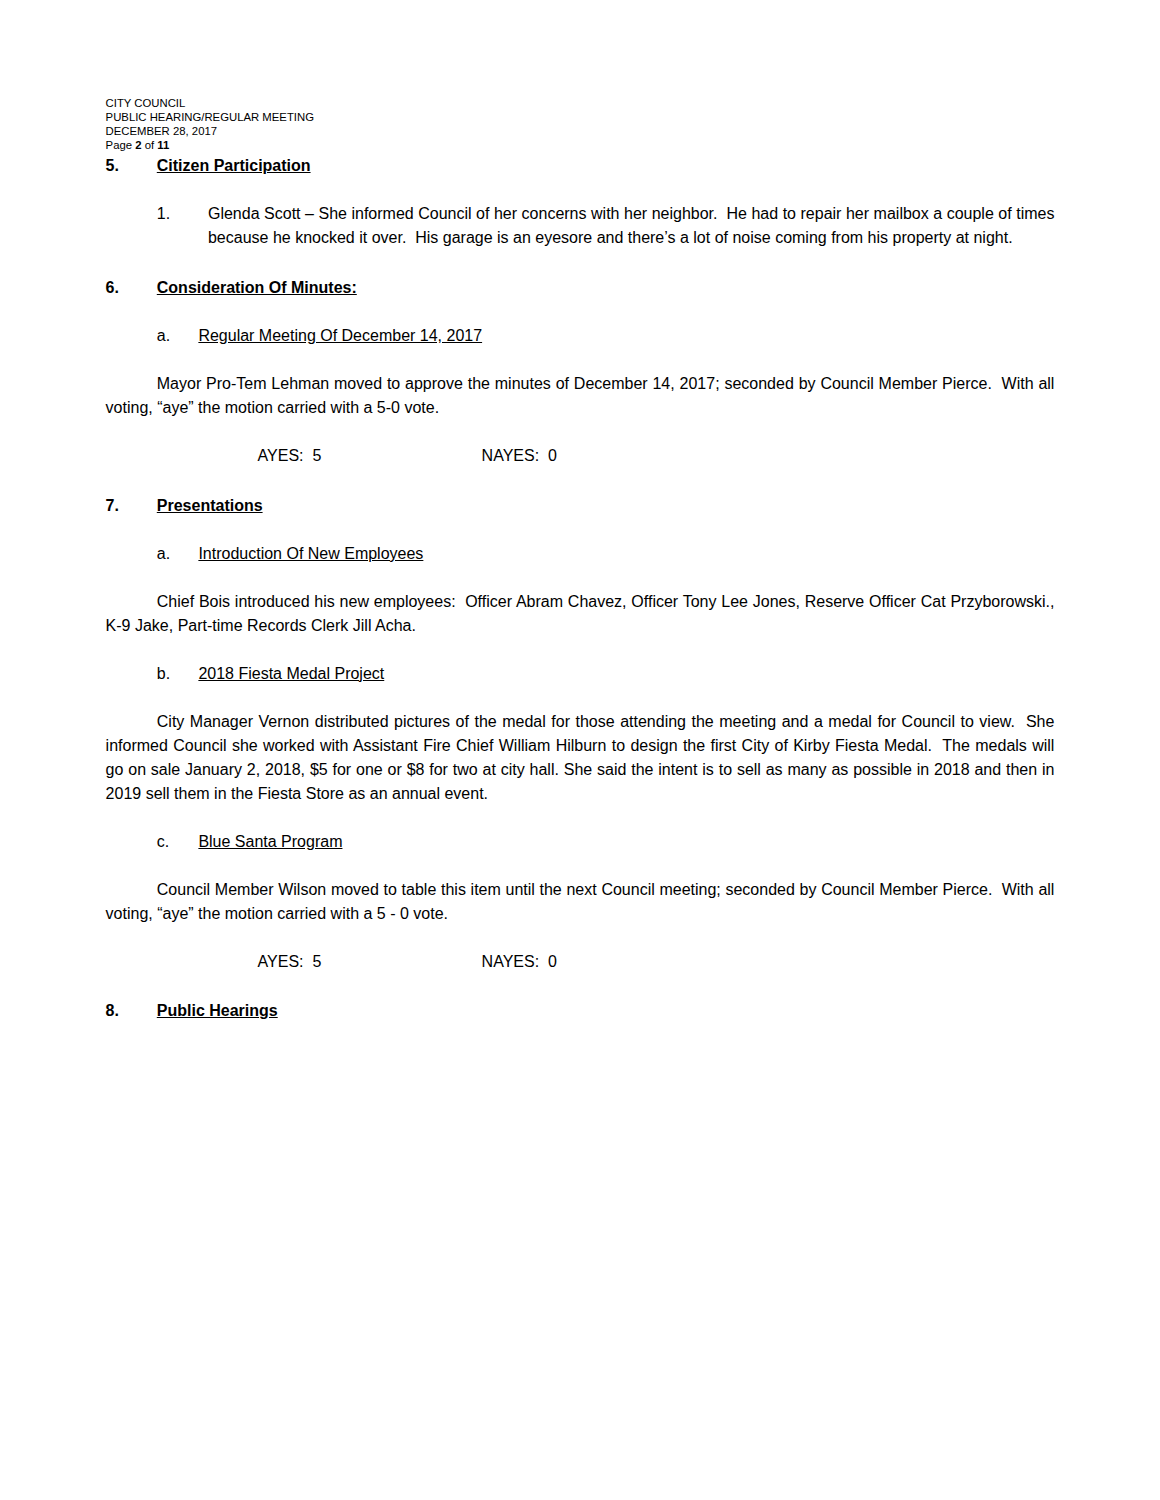CITY COUNCIL
PUBLIC HEARING/REGULAR MEETING
DECEMBER 28, 2017
Page 2 of 11
5. Citizen Participation
1. Glenda Scott – She informed Council of her concerns with her neighbor. He had to repair her mailbox a couple of times because he knocked it over. His garage is an eyesore and there’s a lot of noise coming from his property at night.
6. Consideration Of Minutes:
a. Regular Meeting Of December 14, 2017
Mayor Pro-Tem Lehman moved to approve the minutes of December 14, 2017; seconded by Council Member Pierce. With all voting, “aye” the motion carried with a 5-0 vote.
AYES: 5 NAYES: 0
7. Presentations
a. Introduction Of New Employees
Chief Bois introduced his new employees: Officer Abram Chavez, Officer Tony Lee Jones, Reserve Officer Cat Przyborowski., K-9 Jake, Part-time Records Clerk Jill Acha.
b. 2018 Fiesta Medal Project
City Manager Vernon distributed pictures of the medal for those attending the meeting and a medal for Council to view. She informed Council she worked with Assistant Fire Chief William Hilburn to design the first City of Kirby Fiesta Medal. The medals will go on sale January 2, 2018, $5 for one or $8 for two at city hall. She said the intent is to sell as many as possible in 2018 and then in 2019 sell them in the Fiesta Store as an annual event.
c. Blue Santa Program
Council Member Wilson moved to table this item until the next Council meeting; seconded by Council Member Pierce. With all voting, “aye” the motion carried with a 5 - 0 vote.
AYES: 5 NAYES: 0
8. Public Hearings